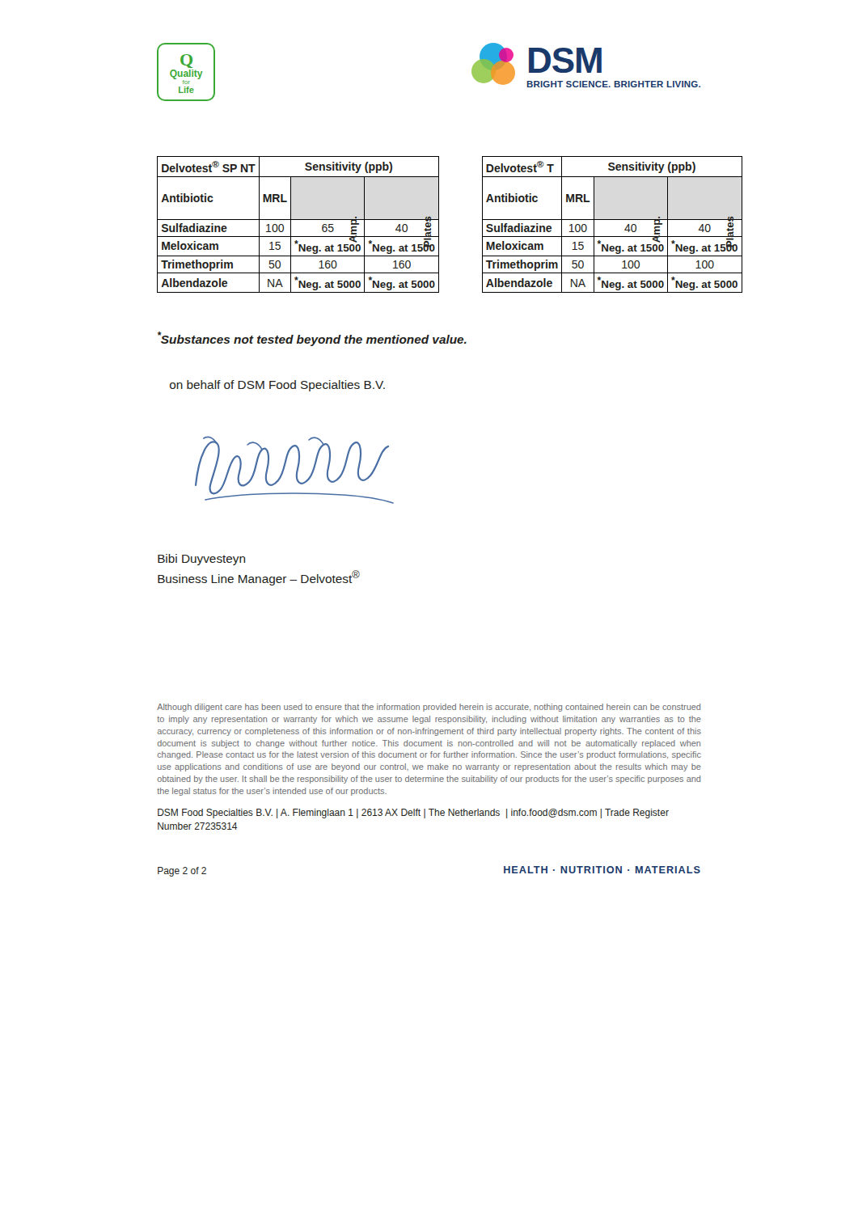Q
Quality
for
Life
DSM
BRIGHT SCIENCE. BRIGHTER LIVING.
| Delvotest ® SP NT | Sensitivity (ppb) |
| Antibiotic | MRL | Amp. | Plates |
| Sulfadiazine | 100 | 65 | 40 |
| Meloxicam | 15 | * Neg. at 1500 | * Neg. at 1500 |
| Trimethoprim | 50 | 160 | 160 |
| Albendazole | NA | * Neg. at 5000 | * Neg. at 5000 |
| Delvotest ® T | Sensitivity (ppb) |
| Antibiotic | MRL | Amp. | Plates |
| Sulfadiazine | 100 | 40 | 40 |
| Meloxicam | 15 | * Neg. at 1500 | * Neg. at 1500 |
| Trimethoprim | 50 | 100 | 100 |
| Albendazole | NA | * Neg. at 5000 | * Neg. at 5000 |
*Substances not tested beyond the mentioned value.
on behalf of DSM Food Specialties B.V.
Bibi Duyvesteyn
Business Line Manager – Delvotest®
Although diligent care has been used to ensure that the information provided herein is accurate, nothing contained herein can be construed to imply any representation or warranty for which we assume legal responsibility, including without limitation any warranties as to the accuracy, currency or completeness of this information or of non-infringement of third party intellectual property rights. The content of this document is subject to change without further notice. This document is non-controlled and will not be automatically replaced when changed. Please contact us for the latest version of this document or for further information. Since the user’s product formulations, specific use applications and conditions of use are beyond our control, we make no warranty or representation about the results which may be obtained by the user. It shall be the responsibility of the user to determine the suitability of our products for the user’s specific purposes and the legal status for the user’s intended use of our products.
DSM Food Specialties B.V. | A. Fleminglaan 1 | 2613 AX Delft | The Netherlands | info.food@dsm.com | Trade Register Number 27235314
Page 2 of 2 HEALTH · NUTRITION · MATERIALS